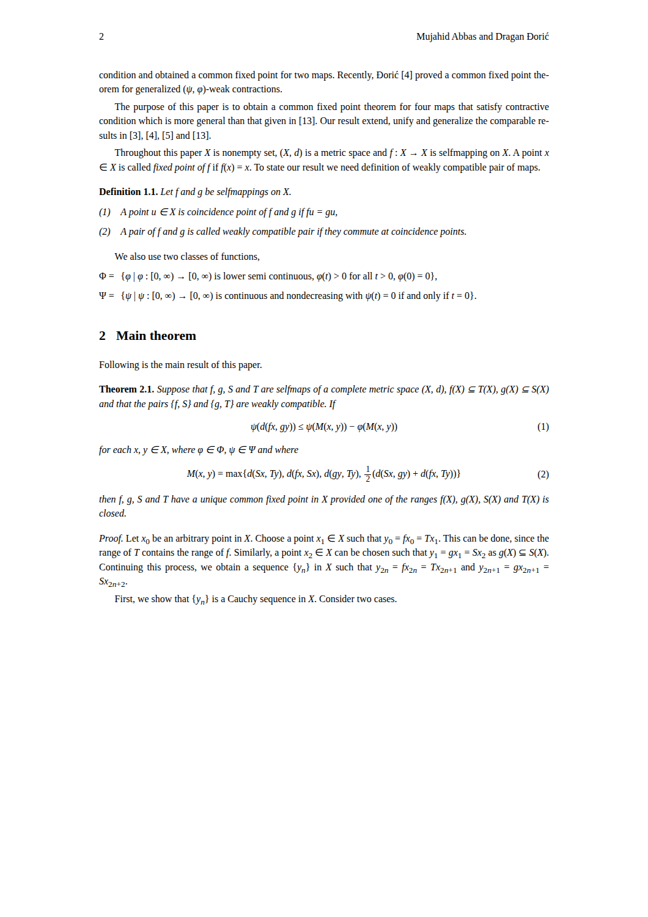2 Mujahid Abbas and Dragan Đorić
condition and obtained a common fixed point for two maps. Recently, Đorić [4] proved a common fixed point theorem for generalized (ψ, φ)-weak contractions.
The purpose of this paper is to obtain a common fixed point theorem for four maps that satisfy contractive condition which is more general than that given in [13]. Our result extend, unify and generalize the comparable results in [3], [4], [5] and [13].
Throughout this paper X is nonempty set, (X, d) is a metric space and f : X → X is selfmapping on X. A point x ∈ X is called fixed point of f if f(x) = x. To state our result we need definition of weakly compatible pair of maps.
Definition 1.1. Let f and g be selfmappings on X.
(1) A point u ∈ X is coincidence point of f and g if fu = gu,
(2) A pair of f and g is called weakly compatible pair if they commute at coincidence points.
We also use two classes of functions,
Φ = {φ | φ : [0, ∞) → [0, ∞) is lower semi continuous, φ(t) > 0 for all t > 0, φ(0) = 0},
Ψ = {ψ | ψ : [0, ∞) → [0, ∞) is continuous and nondecreasing with ψ(t) = 0 if and only if t = 0}.
2 Main theorem
Following is the main result of this paper.
Theorem 2.1. Suppose that f, g, S and T are selfmaps of a complete metric space (X, d), f(X) ⊆ T(X), g(X) ⊆ S(X) and that the pairs {f, S} and {g, T} are weakly compatible. If
ψ(d(fx, gy)) ≤ ψ(M(x, y)) − φ(M(x, y)) (1)
for each x, y ∈ X, where φ ∈ Φ, ψ ∈ Ψ and where
M(x, y) = max{d(Sx, Ty), d(fx, Sx), d(gy, Ty), 12(d(Sx, gy) + d(fx, Ty))} (2)
then f, g, S and T have a unique common fixed point in X provided one of the ranges f(X), g(X), S(X) and T(X) is closed.
Proof. Let x0 be an arbitrary point in X. Choose a point x1 ∈ X such that y0 = fx0 = Tx1. This can be done, since the range of T contains the range of f. Similarly, a point x2 ∈ X can be chosen such that y1 = gx1 = Sx2 as g(X) ⊆ S(X). Continuing this process, we obtain a sequence {yn} in X such that y2n = fx2n = Tx2n+1 and y2n+1 = gx2n+1 = Sx2n+2.
First, we show that {yn} is a Cauchy sequence in X. Consider two cases.